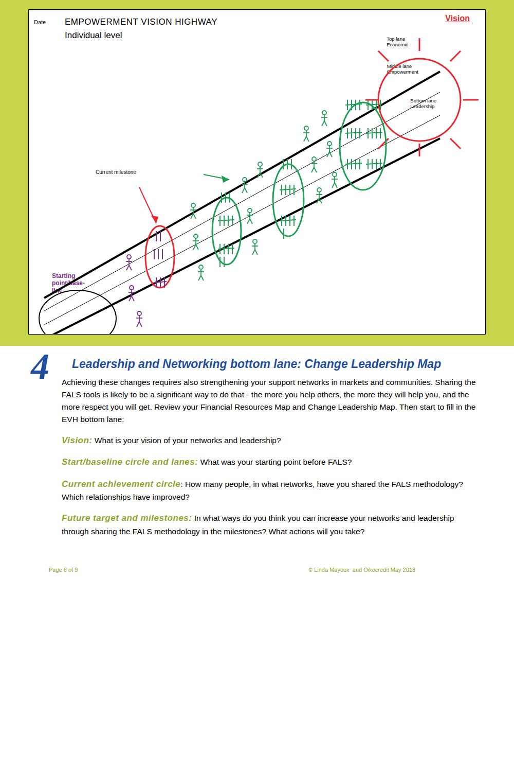Date EMPOWERMENT VISION HIGHWAY Individual level Vision Top lane
Economic Middle lane
Empowerment Bottom lane
Leadership Current milestone Starting point/base-line
4
Leadership and Networking bottom lane: Change Leadership Map
Achieving these changes requires also strengthening your support networks in markets and communities. Sharing the FALS tools is likely to be a significant way to do that - the more you help others, the more they will help you, and the more respect you will get. Review your Financial Resources Map and Change Leadership Map. Then start to fill in the EVH bottom lane:
Vision: What is your vision of your networks and leadership?
Start/baseline circle and lanes: What was your starting point before FALS?
Current achievement circle: How many people, in what networks, have you shared the FALS methodology? Which relationships have improved?
Future target and milestones: In what ways do you think you can increase your networks and leadership through sharing the FALS methodology in the milestones? What actions will you take?
Page 6 of 9 © Linda Mayoux and Oikocredit May 2018